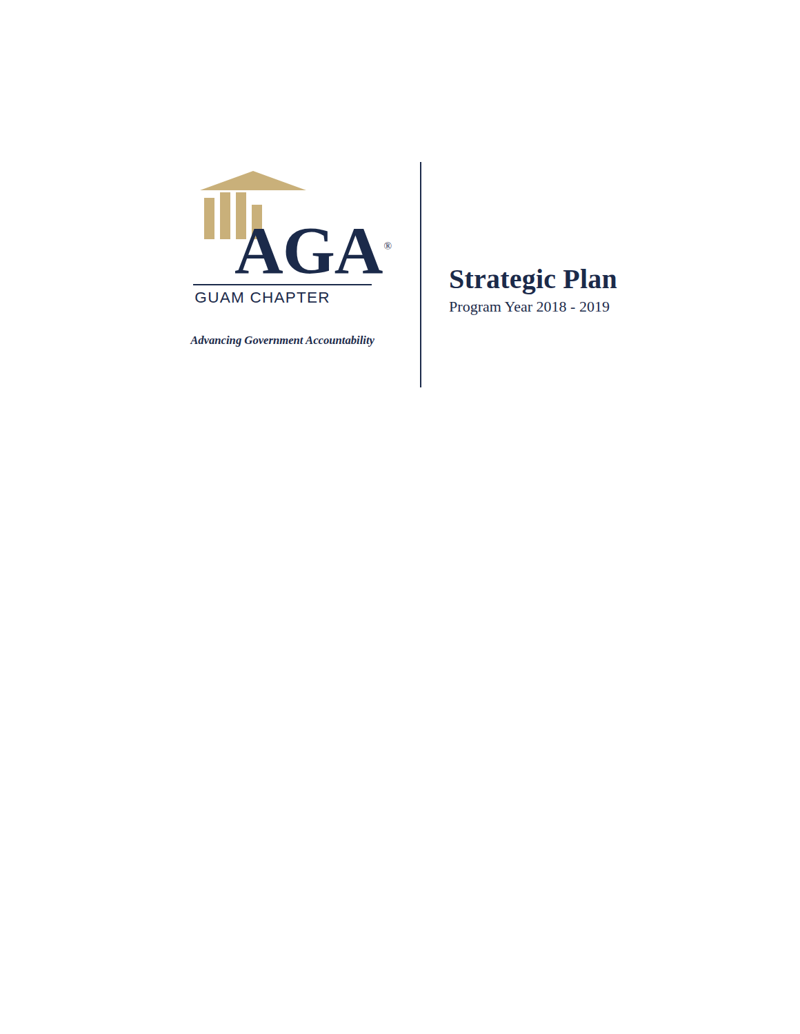AGA®
GUAM CHAPTER
Advancing Government Accountability
Strategic Plan
Program Year 2018 - 2019